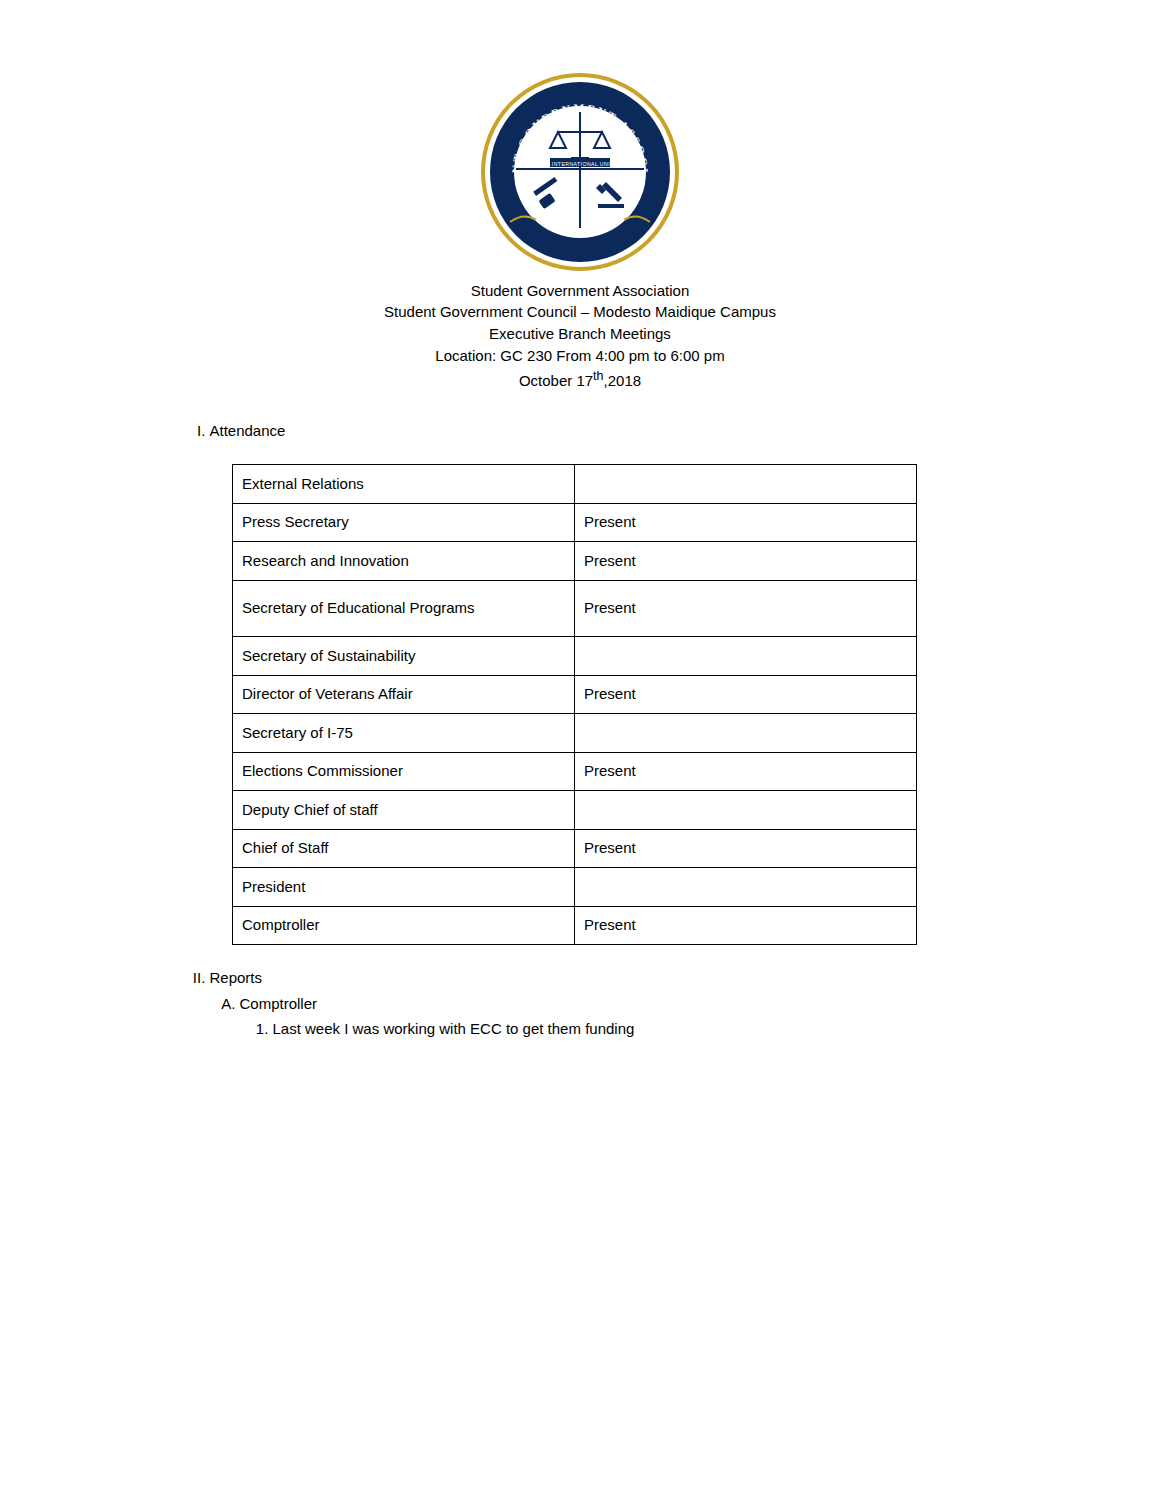STUDENT GOVERNMENT ASSOCIATION 1974 FLORIDA INTERNATIONAL UNIVERSITY
Student Government Association
Student Government Council – Modesto Maidique Campus
Executive Branch Meetings
Location: GC 230 From 4:00 pm to 6:00 pm
October 17th,2018
Attendance
| External Relations | |
| Press Secretary | Present |
| Research and Innovation | Present |
| Secretary of Educational Programs | Present |
| Secretary of Sustainability | |
| Director of Veterans Affair | Present |
| Secretary of I-75 | |
| Elections Commissioner | Present |
| Deputy Chief of staff | |
| Chief of Staff | Present |
| President | |
| Comptroller | Present |
Reports
Comptroller
Last week I was working with ECC to get them funding